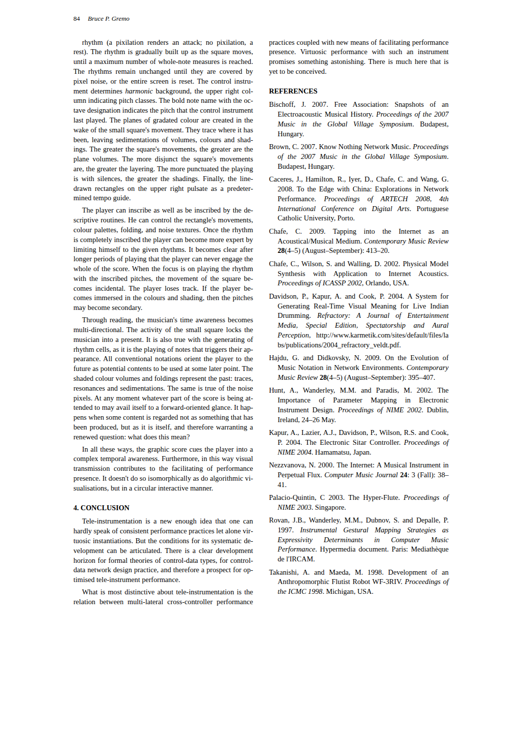84 Bruce P. Gremo
rhythm (a pixilation renders an attack; no pixilation, a rest). The rhythm is gradually built up as the square moves, until a maximum number of whole-note measures is reached. The rhythms remain unchanged until they are covered by pixel noise, or the entire screen is reset. The control instrument determines harmonic background, the upper right column indicating pitch classes. The bold note name with the octave designation indicates the pitch that the control instrument last played. The planes of gradated colour are created in the wake of the small square's movement. They trace where it has been, leaving sedimentations of volumes, colours and shadings. The greater the square's movements, the greater are the plane volumes. The more disjunct the square's movements are, the greater the layering. The more punctuated the playing is with silences, the greater the shadings. Finally, the line-drawn rectangles on the upper right pulsate as a predetermined tempo guide.
The player can inscribe as well as be inscribed by the descriptive routines. He can control the rectangle's movements, colour palettes, folding, and noise textures. Once the rhythm is completely inscribed the player can become more expert by limiting himself to the given rhythms. It becomes clear after longer periods of playing that the player can never engage the whole of the score. When the focus is on playing the rhythm with the inscribed pitches, the movement of the square becomes incidental. The player loses track. If the player becomes immersed in the colours and shading, then the pitches may become secondary.
Through reading, the musician's time awareness becomes multi-directional. The activity of the small square locks the musician into a present. It is also true with the generating of rhythm cells, as it is the playing of notes that triggers their appearance. All conventional notations orient the player to the future as potential contents to be used at some later point. The shaded colour volumes and foldings represent the past: traces, resonances and sedimentations. The same is true of the noise pixels. At any moment whatever part of the score is being attended to may avail itself to a forward-oriented glance. It happens when some content is regarded not as something that has been produced, but as it is itself, and therefore warranting a renewed question: what does this mean?
In all these ways, the graphic score cues the player into a complex temporal awareness. Furthermore, in this way visual transmission contributes to the facilitating of performance presence. It doesn't do so isomorphically as do algorithmic visualisations, but in a circular interactive manner.
4. Conclusion
Tele-instrumentation is a new enough idea that one can hardly speak of consistent performance practices let alone virtuosic instantiations. But the conditions for its systematic development can be articulated. There is a clear development horizon for formal theories of control-data types, for control-data network design practice, and therefore a prospect for optimised tele-instrument performance.
What is most distinctive about tele-instrumentation is the relation between multi-lateral cross-controller performance practices coupled with new means of facilitating performance presence. Virtuosic performance with such an instrument promises something astonishing. There is much here that is yet to be conceived.
References
Bischoff, J. 2007. Free Association: Snapshots of an Electroacoustic Musical History. Proceedings of the 2007 Music in the Global Village Symposium. Budapest, Hungary.
Brown, C. 2007. Know Nothing Network Music. Proceedings of the 2007 Music in the Global Village Symposium. Budapest, Hungary.
Caceres, J., Hamilton, R., Iyer, D., Chafe, C. and Wang, G. 2008. To the Edge with China: Explorations in Network Performance. Proceedings of ARTECH 2008, 4th International Conference on Digital Arts. Portuguese Catholic University, Porto.
Chafe, C. 2009. Tapping into the Internet as an Acoustical/Musical Medium. Contemporary Music Review 28(4–5) (August–September): 413–20.
Chafe, C., Wilson, S. and Walling, D. 2002. Physical Model Synthesis with Application to Internet Acoustics. Proceedings of ICASSP 2002, Orlando, USA.
Davidson, P., Kapur, A. and Cook, P. 2004. A System for Generating Real-Time Visual Meaning for Live Indian Drumming. Refractory: A Journal of Entertainment Media, Special Edition, Spectatorship and Aural Perception, http://www.karmetik.com/sites/default/files/labs/publications/2004_refractory_veldt.pdf.
Hajdu, G. and Didkovsky, N. 2009. On the Evolution of Music Notation in Network Environments. Contemporary Music Review 28(4–5) (August–September): 395–407.
Hunt, A., Wanderley, M.M. and Paradis, M. 2002. The Importance of Parameter Mapping in Electronic Instrument Design. Proceedings of NIME 2002. Dublin, Ireland, 24–26 May.
Kapur, A., Lazier, A.J., Davidson, P., Wilson, R.S. and Cook, P. 2004. The Electronic Sitar Controller. Proceedings of NIME 2004. Hamamatsu, Japan.
Nezzvanova, N. 2000. The Internet: A Musical Instrument in Perpetual Flux. Computer Music Journal 24: 3 (Fall): 38–41.
Palacio-Quintin, C 2003. The Hyper-Flute. Proceedings of NIME 2003. Singapore.
Rovan, J.B., Wanderley, M.M., Dubnov, S. and Depalle, P. 1997. Instrumental Gestural Mapping Strategies as Expressivity Determinants in Computer Music Performance. Hypermedia document. Paris: Mediathèque de l'IRCAM.
Takanishi, A. and Maeda, M. 1998. Development of an Anthropomorphic Flutist Robot WF-3RIV. Proceedings of the ICMC 1998. Michigan, USA.